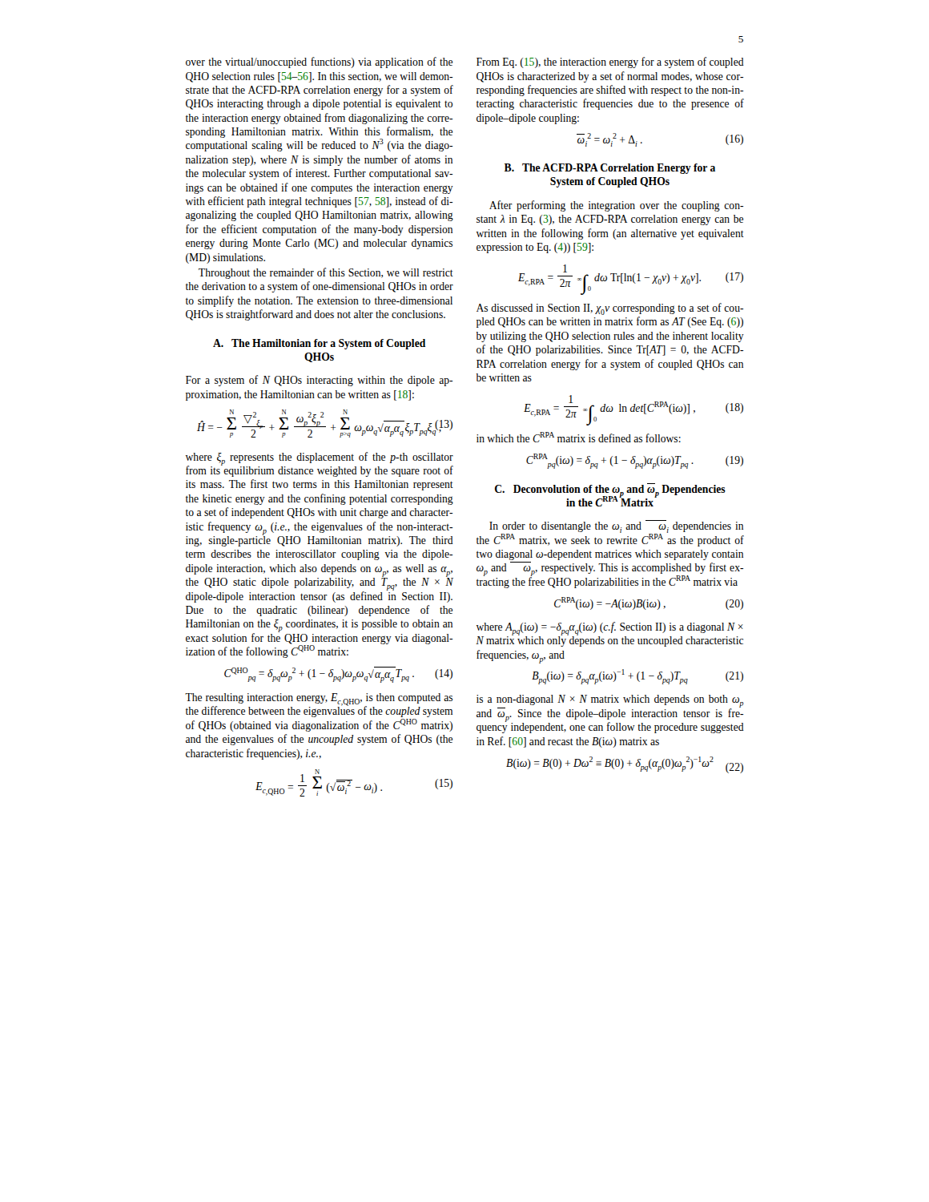5
over the virtual/unoccupied functions) via application of the QHO selection rules [54–56]. In this section, we will demonstrate that the ACFD-RPA correlation energy for a system of QHOs interacting through a dipole potential is equivalent to the interaction energy obtained from diagonalizing the corresponding Hamiltonian matrix. Within this formalism, the computational scaling will be reduced to N3 (via the diagonalization step), where N is simply the number of atoms in the molecular system of interest. Further computational savings can be obtained if one computes the interaction energy with efficient path integral techniques [57, 58], instead of diagonalizing the coupled QHO Hamiltonian matrix, allowing for the efficient computation of the many-body dispersion energy during Monte Carlo (MC) and molecular dynamics (MD) simulations.
Throughout the remainder of this Section, we will restrict the derivation to a system of one-dimensional QHOs in order to simplify the notation. The extension to three-dimensional QHOs is straightforward and does not alter the conclusions.
A. The Hamiltonian for a System of Coupled QHOs
For a system of N QHOs interacting within the dipole approximation, the Hamiltonian can be written as [18]:
Ĥ = − NΣp ▽2ξp 2 + NΣp ωp2ξp22 + NΣp>q ωpωq√αpαq ξpTpqξq , (13)
where ξp represents the displacement of the p-th oscillator from its equilibrium distance weighted by the square root of its mass. The first two terms in this Hamiltonian represent the kinetic energy and the confining potential corresponding to a set of independent QHOs with unit charge and characteristic frequency ωp (i.e., the eigenvalues of the non-interacting, single-particle QHO Hamiltonian matrix). The third term describes the interoscillator coupling via the dipole-dipole interaction, which also depends on ωp, as well as αp, the QHO static dipole polarizability, and Tpq, the N × N dipole-dipole interaction tensor (as defined in Section II). Due to the quadratic (bilinear) dependence of the Hamiltonian on the ξp coordinates, it is possible to obtain an exact solution for the QHO interaction energy via diagonalization of the following CQHO matrix:
CQHOpq = δpqωp2 + (1 − δpq)ωpωq√αpαq Tpq . (14)
The resulting interaction energy, Ec,QHO, is then computed as the difference between the eigenvalues of the coupled system of QHOs (obtained via diagonalization of the CQHO matrix) and the eigenvalues of the uncoupled system of QHOs (the characteristic frequencies), i.e.,
Ec,QHO = 12 NΣi (√ωi2 − ωi) . (15)
From Eq. (15), the interaction energy for a system of coupled QHOs is characterized by a set of normal modes, whose corresponding frequencies are shifted with respect to the non-interacting characteristic frequencies due to the presence of dipole–dipole coupling:
ωi2 = ωi2 + Δi . (16)
B. The ACFD-RPA Correlation Energy for a System of Coupled QHOs
After performing the integration over the coupling constant λ in Eq. (3), the ACFD-RPA correlation energy can be written in the following form (an alternative yet equivalent expression to Eq. (4)) [59]:
Ec,RPA = 12π ∞ ∫0 dω Tr[ln(1 − χ0v) + χ0v]. (17)
As discussed in Section II, χ0v corresponding to a set of coupled QHOs can be written in matrix form as AT (See Eq. (6)) by utilizing the QHO selection rules and the inherent locality of the QHO polarizabilities. Since Tr[AT] = 0, the ACFD-RPA correlation energy for a system of coupled QHOs can be written as
Ec,RPA = 12π ∞ ∫0 dω ln det[CRPA(iω)] , (18)
in which the CRPA matrix is defined as follows:
CRPApq(iω) = δpq + (1 − δpq)αp(iω)Tpq . (19)
C. Deconvolution of the ωp and ωp Dependencies in the CRPA Matrix
In order to disentangle the ωi and ωi dependencies in the CRPA matrix, we seek to rewrite CRPA as the product of two diagonal ω-dependent matrices which separately contain ωp and ωp, respectively. This is accomplished by first extracting the free QHO polarizabilities in the CRPA matrix via
CRPA(iω) = −A(iω)B(iω) , (20)
where Apq(iω) = −δpqαq(iω) (c.f. Section II) is a diagonal N × N matrix which only depends on the uncoupled characteristic frequencies, ωp, and
Bpq(iω) = δpqαp(iω)−1 + (1 − δpq)Tpq (21)
is a non-diagonal N × N matrix which depends on both ωp and ωp. Since the dipole–dipole interaction tensor is frequency independent, one can follow the procedure suggested in Ref. [60] and recast the B(iω) matrix as
B(iω) = B(0) + Dω2 ≡ B(0) + δpq(αp(0)ωp2)−1ω2 (22)